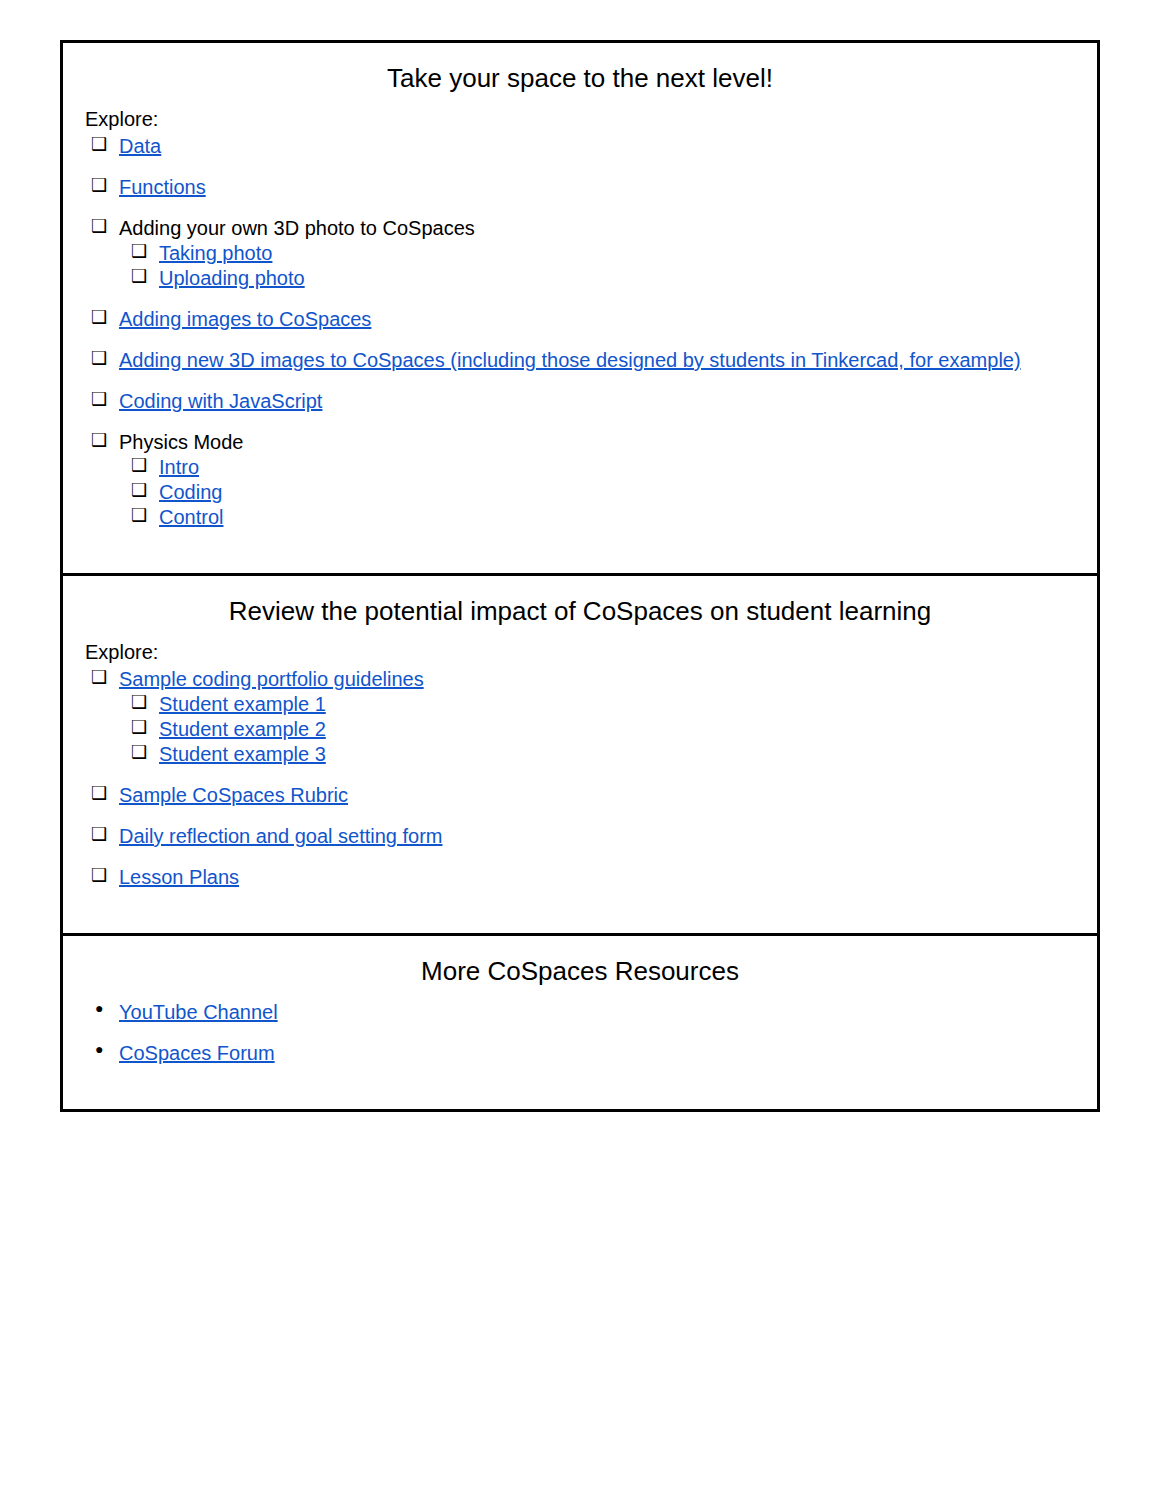Take your space to the next level!
Explore:
Data
Functions
Adding your own 3D photo to CoSpaces
Taking photo
Uploading photo
Adding images to CoSpaces
Adding new 3D images to CoSpaces (including those designed by students in Tinkercad, for example)
Coding with JavaScript
Physics Mode
Intro
Coding
Control
Review the potential impact of CoSpaces on student learning
Explore:
Sample coding portfolio guidelines
Student example 1
Student example 2
Student example 3
Sample CoSpaces Rubric
Daily reflection and goal setting form
Lesson Plans
More CoSpaces Resources
YouTube Channel
CoSpaces Forum